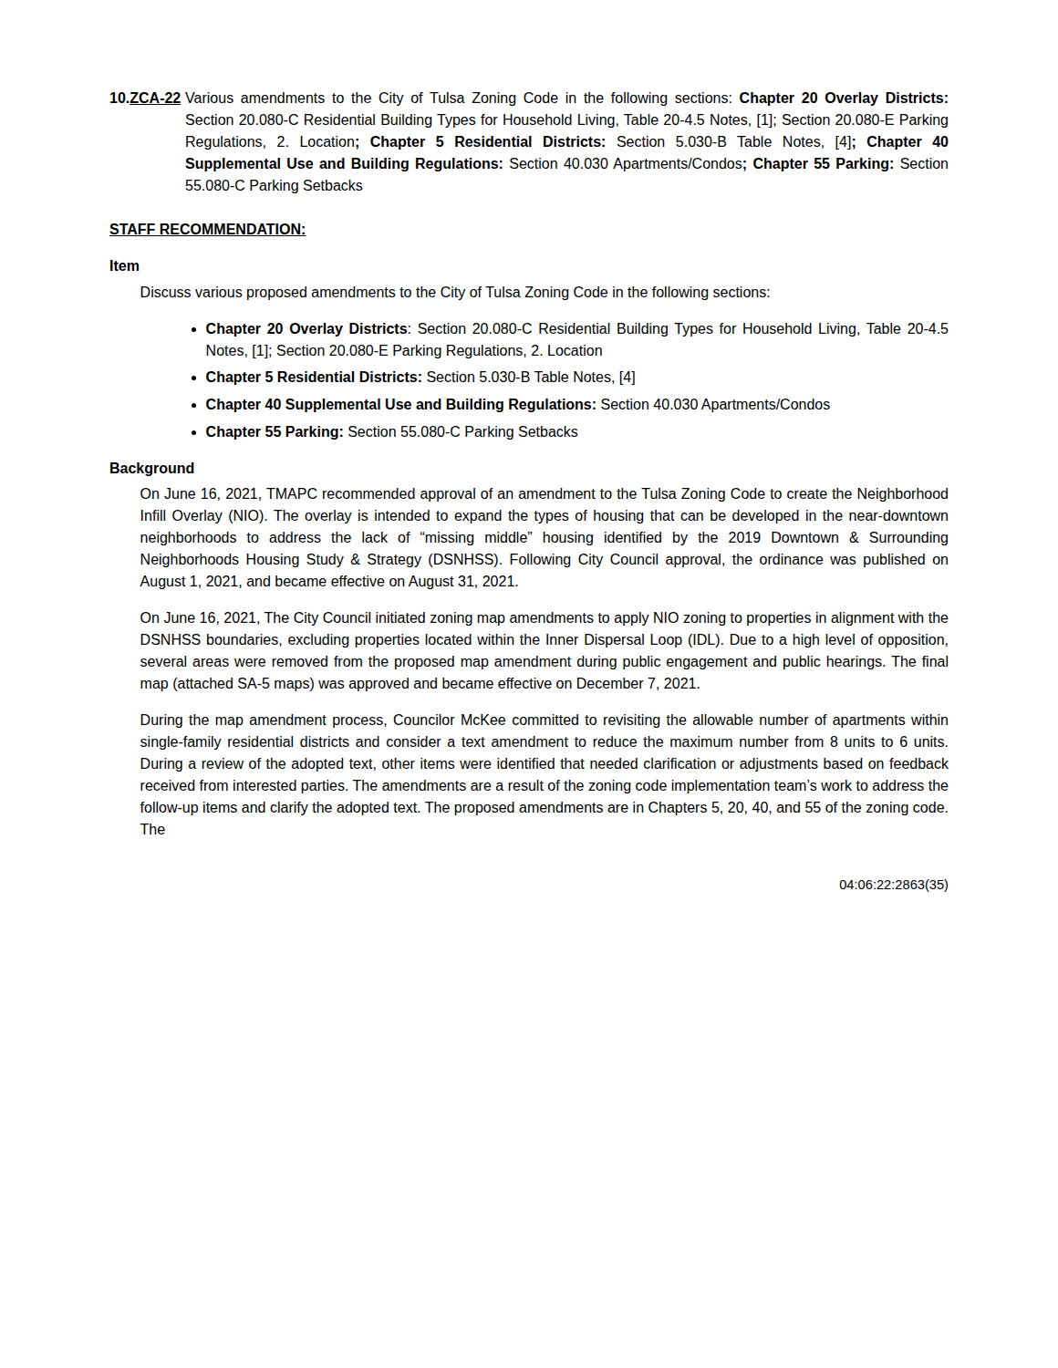10.ZCA-22
Various amendments to the City of Tulsa Zoning Code in the following sections: Chapter 20 Overlay Districts: Section 20.080-C Residential Building Types for Household Living, Table 20-4.5 Notes, [1]; Section 20.080-E Parking Regulations, 2. Location; Chapter 5 Residential Districts: Section 5.030-B Table Notes, [4]; Chapter 40 Supplemental Use and Building Regulations: Section 40.030 Apartments/Condos; Chapter 55 Parking: Section 55.080-C Parking Setbacks
STAFF RECOMMENDATION:
Item
Discuss various proposed amendments to the City of Tulsa Zoning Code in the following sections:
Chapter 20 Overlay Districts: Section 20.080-C Residential Building Types for Household Living, Table 20-4.5 Notes, [1]; Section 20.080-E Parking Regulations, 2. Location
Chapter 5 Residential Districts: Section 5.030-B Table Notes, [4]
Chapter 40 Supplemental Use and Building Regulations: Section 40.030 Apartments/Condos
Chapter 55 Parking: Section 55.080-C Parking Setbacks
Background
On June 16, 2021, TMAPC recommended approval of an amendment to the Tulsa Zoning Code to create the Neighborhood Infill Overlay (NIO). The overlay is intended to expand the types of housing that can be developed in the near-downtown neighborhoods to address the lack of “missing middle” housing identified by the 2019 Downtown & Surrounding Neighborhoods Housing Study & Strategy (DSNHSS). Following City Council approval, the ordinance was published on August 1, 2021, and became effective on August 31, 2021.
On June 16, 2021, The City Council initiated zoning map amendments to apply NIO zoning to properties in alignment with the DSNHSS boundaries, excluding properties located within the Inner Dispersal Loop (IDL). Due to a high level of opposition, several areas were removed from the proposed map amendment during public engagement and public hearings. The final map (attached SA-5 maps) was approved and became effective on December 7, 2021.
During the map amendment process, Councilor McKee committed to revisiting the allowable number of apartments within single-family residential districts and consider a text amendment to reduce the maximum number from 8 units to 6 units. During a review of the adopted text, other items were identified that needed clarification or adjustments based on feedback received from interested parties. The amendments are a result of the zoning code implementation team’s work to address the follow-up items and clarify the adopted text. The proposed amendments are in Chapters 5, 20, 40, and 55 of the zoning code. The
04:06:22:2863(35)